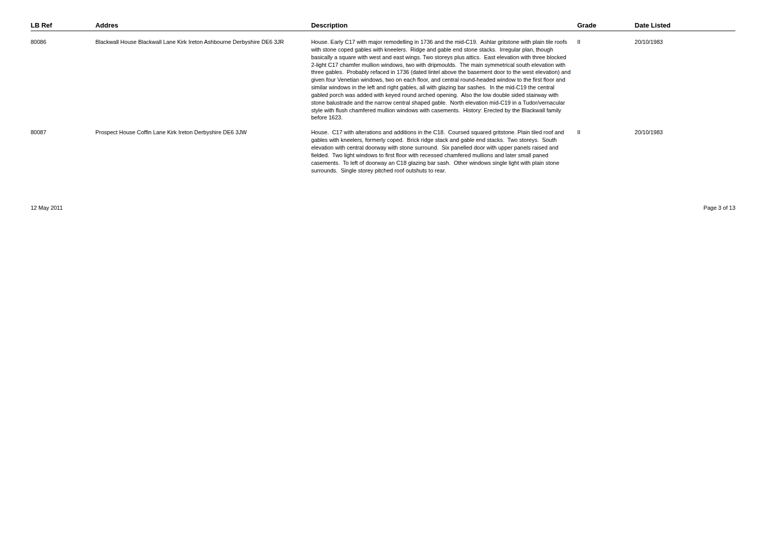| LB Ref | Addres | Description | Grade | Date Listed |
| --- | --- | --- | --- | --- |
| 80086 | Blackwall House Blackwall Lane Kirk Ireton Ashbourne Derbyshire DE6 3JR | House. Early C17 with major remodelling in 1736 and the mid-C19. Ashlar gritstone with plain tile roofs with stone coped gables with kneelers. Ridge and gable end stone stacks. Irregular plan, though basically a square with west and east wings. Two storeys plus attics. East elevation with three blocked 2-light C17 chamfer mullion windows, two with dripmoulds. The main symmetrical south elevation with three gables. Probably refaced in 1736 (dated lintel above the basement door to the west elevation) and given four Venetian windows, two on each floor, and central round-headed window to the first floor and similar windows in the left and right gables, all with glazing bar sashes. In the mid-C19 the central gabled porch was added with keyed round arched opening. Also the low double sided stairway with stone balustrade and the narrow central shaped gable. North elevation mid-C19 in a Tudor/vernacular style with flush chamfered mullion windows with casements. History: Erected by the Blackwall family before 1623. | II | 20/10/1983 |
| 80087 | Prospect House Coffin Lane Kirk Ireton Derbyshire DE6 3JW | House. C17 with alterations and additions in the C18. Coursed squared gritstone. Plain tiled roof and gables with kneelers, formerly coped. Brick ridge stack and gable end stacks. Two storeys. South elevation with central doorway with stone surround. Six panelled door with upper panels raised and fielded. Two light windows to first floor with recessed chamfered mullions and later small paned casements. To left of doorway an C18 glazing bar sash. Other windows single light with plain stone surrounds. Single storey pitched roof outshuts to rear. | II | 20/10/1983 |
12 May 2011 Page 3 of 13